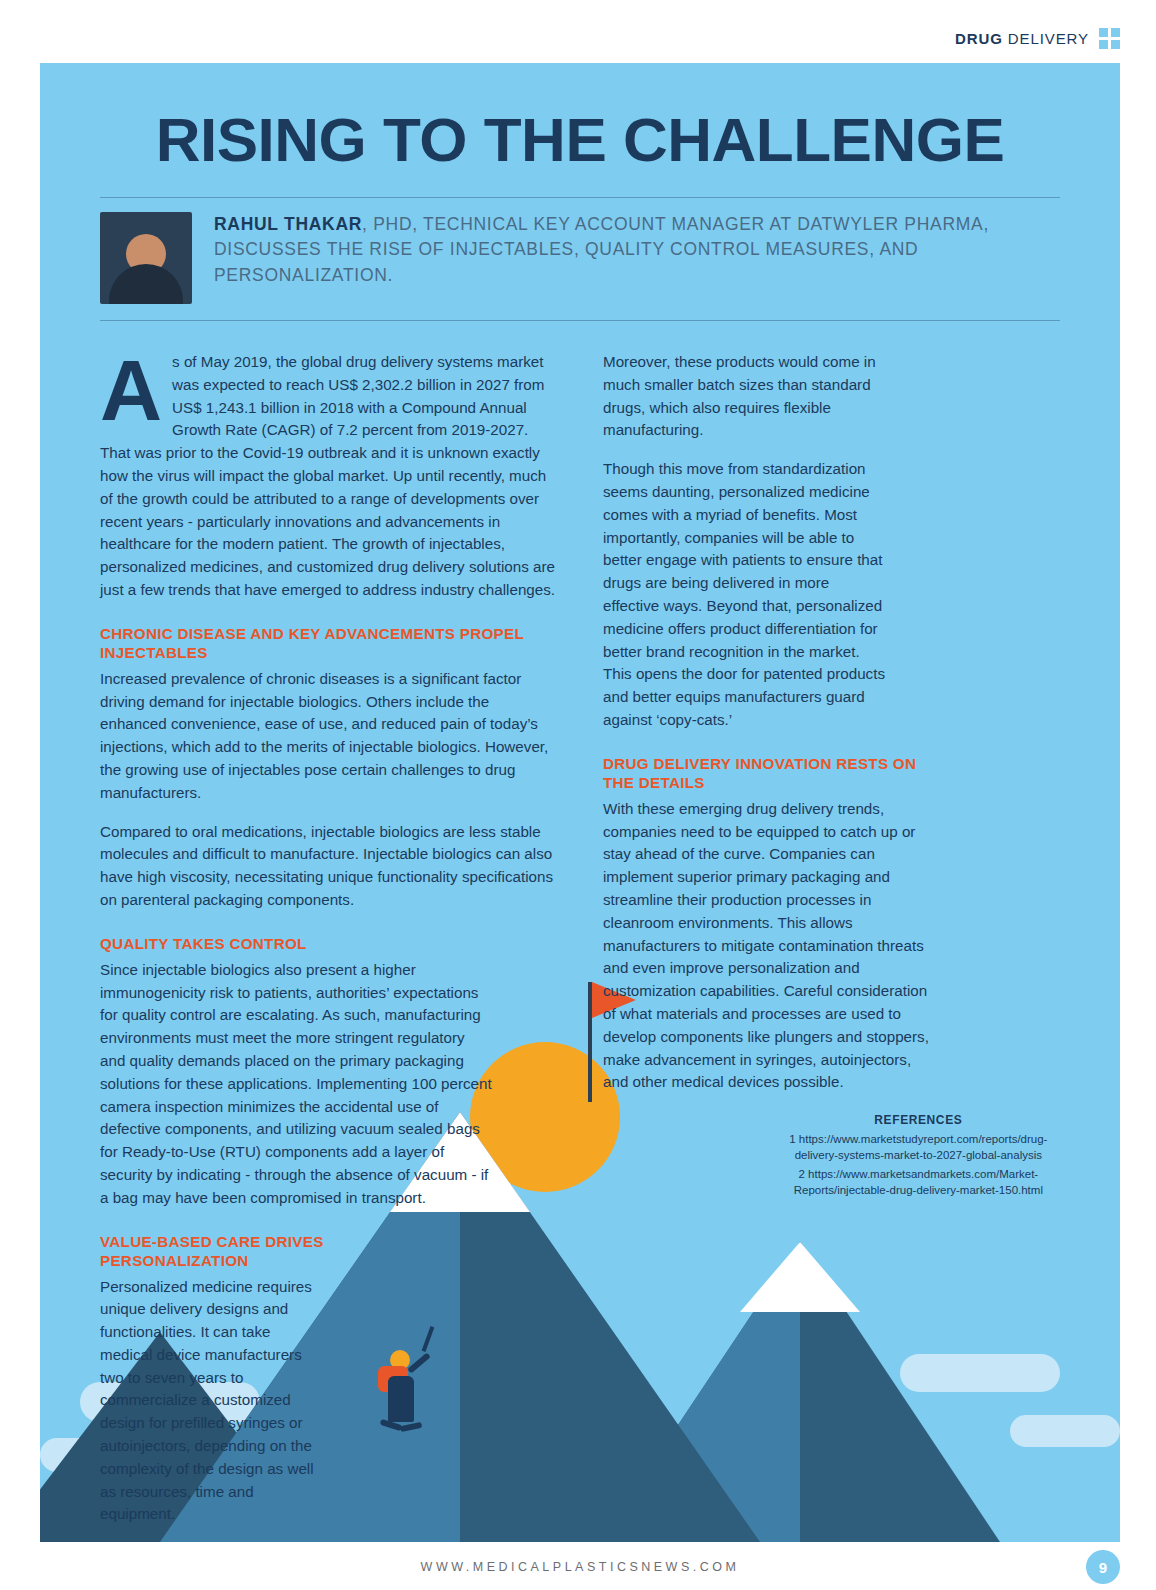DRUG DELIVERY
RISING TO THE CHALLENGE
RAHUL THAKAR, PHD, TECHNICAL KEY ACCOUNT MANAGER AT DATWYLER PHARMA, DISCUSSES THE RISE OF INJECTABLES, QUALITY CONTROL MEASURES, AND PERSONALIZATION.
As of May 2019, the global drug delivery systems market was expected to reach US$ 2,302.2 billion in 2027 from US$ 1,243.1 billion in 2018 with a Compound Annual Growth Rate (CAGR) of 7.2 percent from 2019-2027. That was prior to the Covid-19 outbreak and it is unknown exactly how the virus will impact the global market. Up until recently, much of the growth could be attributed to a range of developments over recent years - particularly innovations and advancements in healthcare for the modern patient. The growth of injectables, personalized medicines, and customized drug delivery solutions are just a few trends that have emerged to address industry challenges.
CHRONIC DISEASE AND KEY ADVANCEMENTS PROPEL INJECTABLES
Increased prevalence of chronic diseases is a significant factor driving demand for injectable biologics. Others include the enhanced convenience, ease of use, and reduced pain of today’s injections, which add to the merits of injectable biologics. However, the growing use of injectables pose certain challenges to drug manufacturers.
Compared to oral medications, injectable biologics are less stable molecules and difficult to manufacture. Injectable biologics can also have high viscosity, necessitating unique functionality specifications on parenteral packaging components.
QUALITY TAKES CONTROL
Since injectable biologics also present a higher immunogenicity risk to patients, authorities’ expectations for quality control are escalating. As such, manufacturing environments must meet the more stringent regulatory and quality demands placed on the primary packaging solutions for these applications. Implementing 100 percent camera inspection minimizes the accidental use of defective components, and utilizing vacuum sealed bags for Ready-to-Use (RTU) components add a layer of security by indicating - through the absence of vacuum - if a bag may have been compromised in transport.
VALUE-BASED CARE DRIVES PERSONALIZATION
Personalized medicine requires unique delivery designs and functionalities. It can take medical device manufacturers two to seven years to commercialize a customized design for prefilled syringes or autoinjectors, depending on the complexity of the design as well as resources, time and equipment.
Moreover, these products would come in much smaller batch sizes than standard drugs, which also requires flexible manufacturing.
Though this move from standardization seems daunting, personalized medicine comes with a myriad of benefits. Most importantly, companies will be able to better engage with patients to ensure that drugs are being delivered in more effective ways. Beyond that, personalized medicine offers product differentiation for better brand recognition in the market. This opens the door for patented products and better equips manufacturers guard against ‘copy-cats.’
DRUG DELIVERY INNOVATION RESTS ON THE DETAILS
With these emerging drug delivery trends, companies need to be equipped to catch up or stay ahead of the curve. Companies can implement superior primary packaging and streamline their production processes in cleanroom environments. This allows manufacturers to mitigate contamination threats and even improve personalization and customization capabilities. Careful consideration of what materials and processes are used to develop components like plungers and stoppers, make advancement in syringes, autoinjectors, and other medical devices possible.
REFERENCES
1 https://www.marketstudyreport.com/reports/drug-delivery-systems-market-to-2027-global-analysis
2 https://www.marketsandmarkets.com/Market-Reports/injectable-drug-delivery-market-150.html
www.medicalplasticsnews.com 9